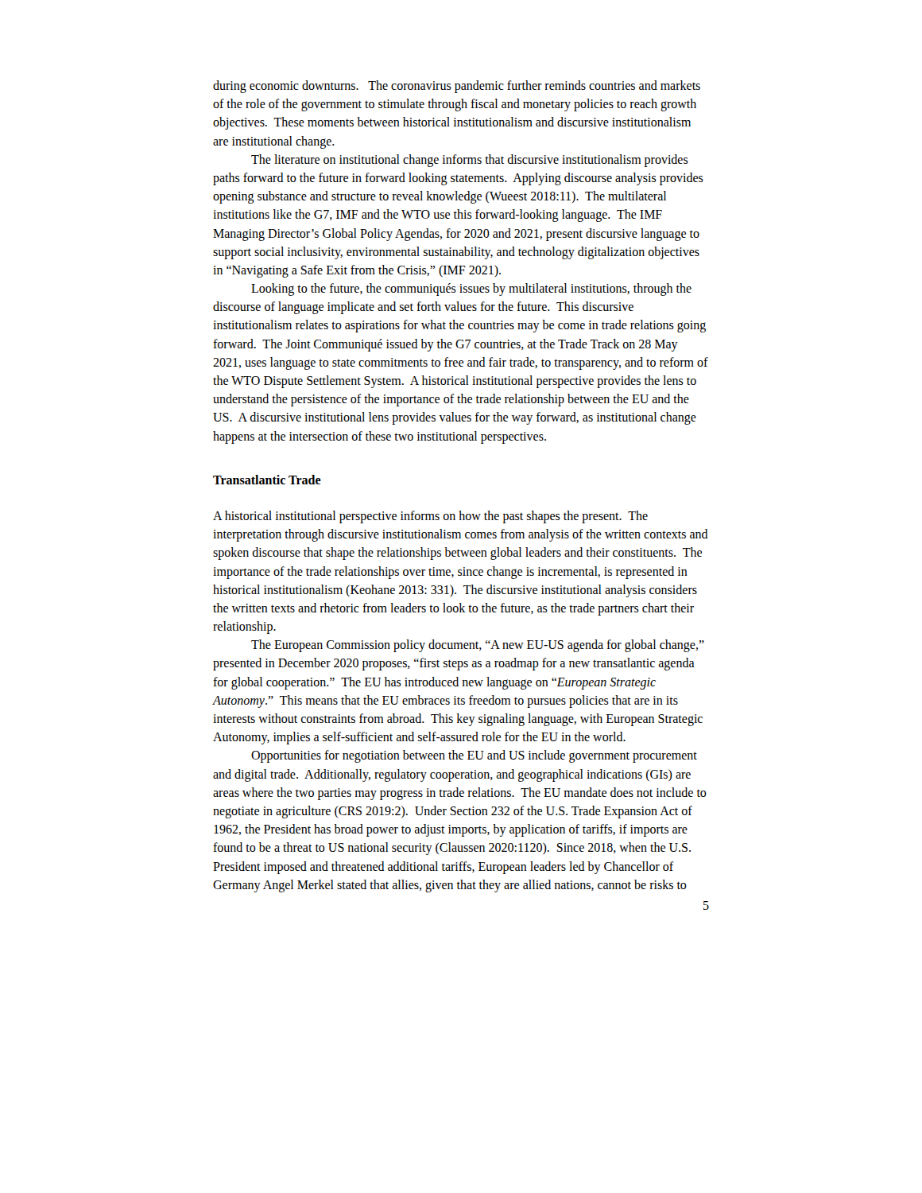during economic downturns. The coronavirus pandemic further reminds countries and markets of the role of the government to stimulate through fiscal and monetary policies to reach growth objectives. These moments between historical institutionalism and discursive institutionalism are institutional change.
The literature on institutional change informs that discursive institutionalism provides paths forward to the future in forward looking statements. Applying discourse analysis provides opening substance and structure to reveal knowledge (Wueest 2018:11). The multilateral institutions like the G7, IMF and the WTO use this forward-looking language. The IMF Managing Director’s Global Policy Agendas, for 2020 and 2021, present discursive language to support social inclusivity, environmental sustainability, and technology digitalization objectives in “Navigating a Safe Exit from the Crisis,” (IMF 2021).
Looking to the future, the communiqués issues by multilateral institutions, through the discourse of language implicate and set forth values for the future. This discursive institutionalism relates to aspirations for what the countries may be come in trade relations going forward. The Joint Communiqué issued by the G7 countries, at the Trade Track on 28 May 2021, uses language to state commitments to free and fair trade, to transparency, and to reform of the WTO Dispute Settlement System. A historical institutional perspective provides the lens to understand the persistence of the importance of the trade relationship between the EU and the US. A discursive institutional lens provides values for the way forward, as institutional change happens at the intersection of these two institutional perspectives.
Transatlantic Trade
A historical institutional perspective informs on how the past shapes the present. The interpretation through discursive institutionalism comes from analysis of the written contexts and spoken discourse that shape the relationships between global leaders and their constituents. The importance of the trade relationships over time, since change is incremental, is represented in historical institutionalism (Keohane 2013: 331). The discursive institutional analysis considers the written texts and rhetoric from leaders to look to the future, as the trade partners chart their relationship.
The European Commission policy document, “A new EU-US agenda for global change,” presented in December 2020 proposes, “first steps as a roadmap for a new transatlantic agenda for global cooperation.” The EU has introduced new language on “European Strategic Autonomy.” This means that the EU embraces its freedom to pursues policies that are in its interests without constraints from abroad. This key signaling language, with European Strategic Autonomy, implies a self-sufficient and self-assured role for the EU in the world.
Opportunities for negotiation between the EU and US include government procurement and digital trade. Additionally, regulatory cooperation, and geographical indications (GIs) are areas where the two parties may progress in trade relations. The EU mandate does not include to negotiate in agriculture (CRS 2019:2). Under Section 232 of the U.S. Trade Expansion Act of 1962, the President has broad power to adjust imports, by application of tariffs, if imports are found to be a threat to US national security (Claussen 2020:1120). Since 2018, when the U.S. President imposed and threatened additional tariffs, European leaders led by Chancellor of Germany Angel Merkel stated that allies, given that they are allied nations, cannot be risks to
5